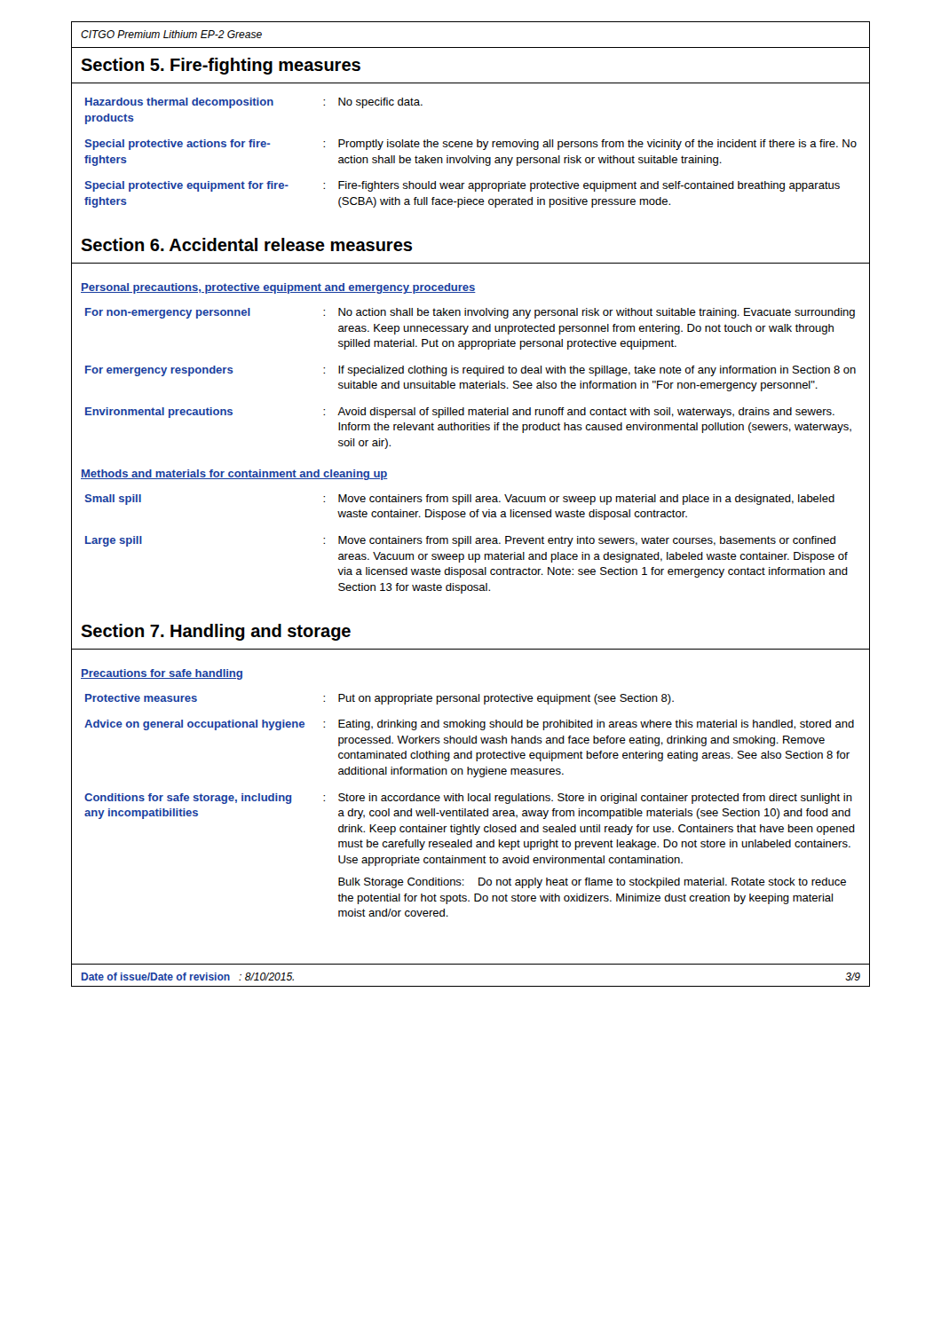CITGO Premium Lithium EP-2 Grease
Section 5. Fire-fighting measures
| Hazardous thermal decomposition products | : | No specific data. |
| Special protective actions for fire-fighters | : | Promptly isolate the scene by removing all persons from the vicinity of the incident if there is a fire. No action shall be taken involving any personal risk or without suitable training. |
| Special protective equipment for fire-fighters | : | Fire-fighters should wear appropriate protective equipment and self-contained breathing apparatus (SCBA) with a full face-piece operated in positive pressure mode. |
Section 6. Accidental release measures
Personal precautions, protective equipment and emergency procedures
| For non-emergency personnel | : | No action shall be taken involving any personal risk or without suitable training. Evacuate surrounding areas. Keep unnecessary and unprotected personnel from entering. Do not touch or walk through spilled material. Put on appropriate personal protective equipment. |
| For emergency responders | : | If specialized clothing is required to deal with the spillage, take note of any information in Section 8 on suitable and unsuitable materials. See also the information in "For non-emergency personnel". |
| Environmental precautions | : | Avoid dispersal of spilled material and runoff and contact with soil, waterways, drains and sewers. Inform the relevant authorities if the product has caused environmental pollution (sewers, waterways, soil or air). |
Methods and materials for containment and cleaning up
| Small spill | : | Move containers from spill area. Vacuum or sweep up material and place in a designated, labeled waste container. Dispose of via a licensed waste disposal contractor. |
| Large spill | : | Move containers from spill area. Prevent entry into sewers, water courses, basements or confined areas. Vacuum or sweep up material and place in a designated, labeled waste container. Dispose of via a licensed waste disposal contractor. Note: see Section 1 for emergency contact information and Section 13 for waste disposal. |
Section 7. Handling and storage
Precautions for safe handling
| Protective measures | : | Put on appropriate personal protective equipment (see Section 8). |
| Advice on general occupational hygiene | : | Eating, drinking and smoking should be prohibited in areas where this material is handled, stored and processed. Workers should wash hands and face before eating, drinking and smoking. Remove contaminated clothing and protective equipment before entering eating areas. See also Section 8 for additional information on hygiene measures. |
| Conditions for safe storage, including any incompatibilities | : | Store in accordance with local regulations. Store in original container protected from direct sunlight in a dry, cool and well-ventilated area, away from incompatible materials (see Section 10) and food and drink. Keep container tightly closed and sealed until ready for use. Containers that have been opened must be carefully resealed and kept upright to prevent leakage. Do not store in unlabeled containers. Use appropriate containment to avoid environmental contamination. Bulk Storage Conditions: Do not apply heat or flame to stockpiled material. Rotate stock to reduce the potential for hot spots. Do not store with oxidizers. Minimize dust creation by keeping material moist and/or covered. |
Date of issue/Date of revision : 8/10/2015. 3/9